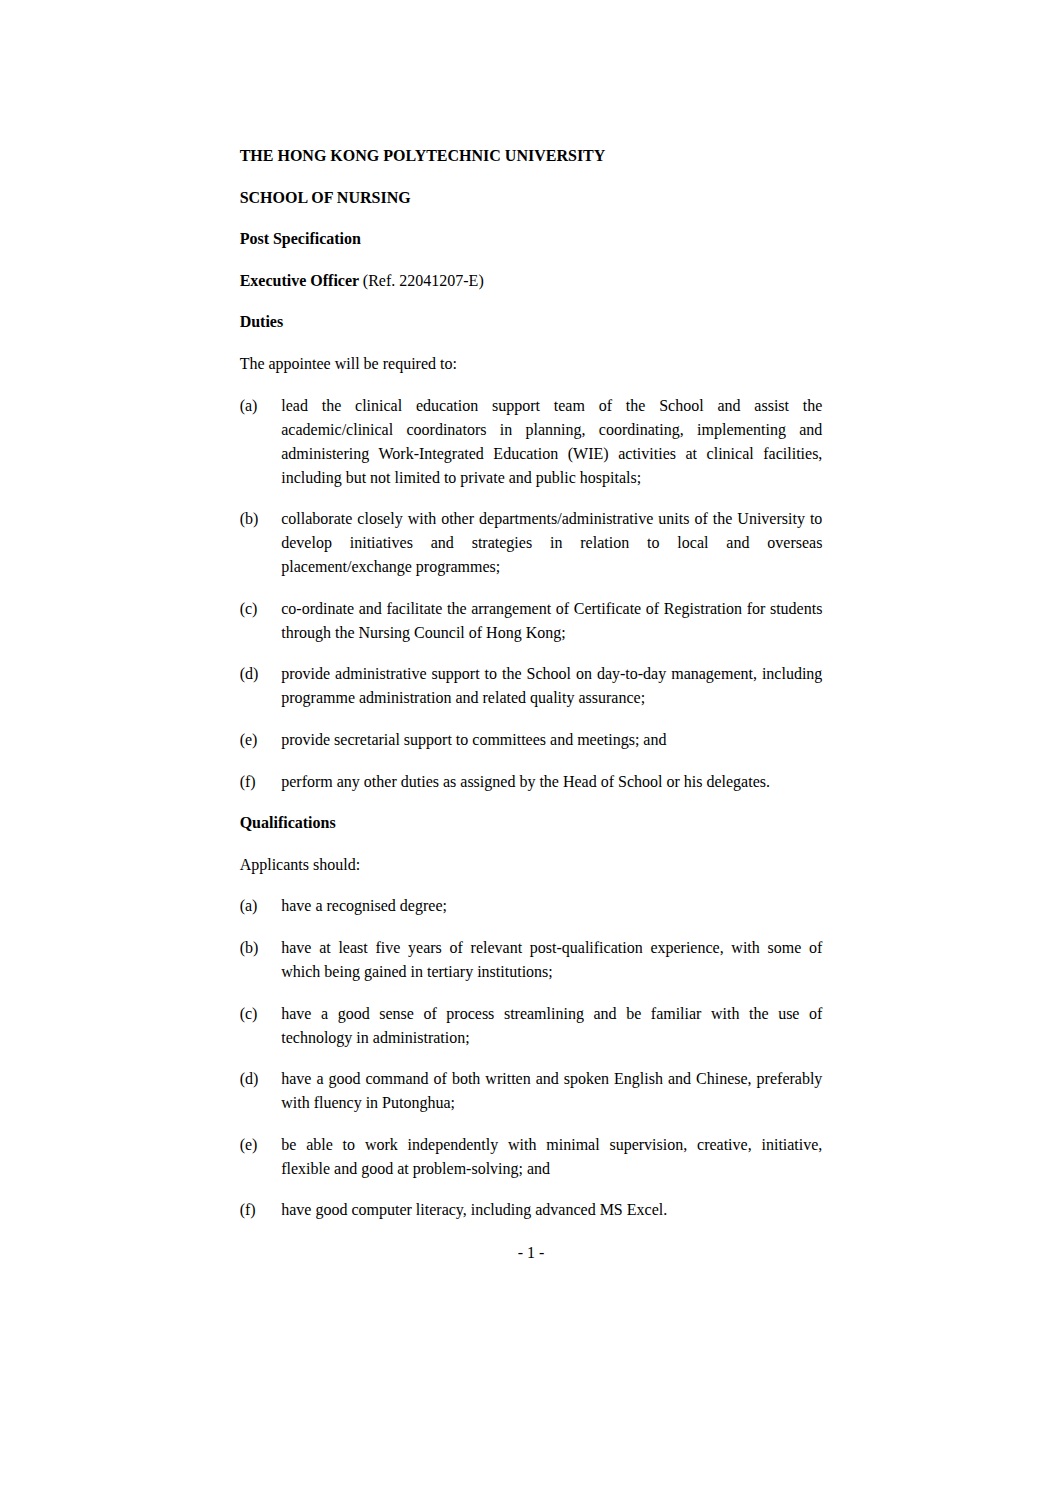THE HONG KONG POLYTECHNIC UNIVERSITY
SCHOOL OF NURSING
Post Specification
Executive Officer (Ref. 22041207-E)
Duties
The appointee will be required to:
(a) lead the clinical education support team of the School and assist the academic/clinical coordinators in planning, coordinating, implementing and administering Work-Integrated Education (WIE) activities at clinical facilities, including but not limited to private and public hospitals;
(b) collaborate closely with other departments/administrative units of the University to develop initiatives and strategies in relation to local and overseas placement/exchange programmes;
(c) co-ordinate and facilitate the arrangement of Certificate of Registration for students through the Nursing Council of Hong Kong;
(d) provide administrative support to the School on day-to-day management, including programme administration and related quality assurance;
(e) provide secretarial support to committees and meetings; and
(f) perform any other duties as assigned by the Head of School or his delegates.
Qualifications
Applicants should:
(a) have a recognised degree;
(b) have at least five years of relevant post-qualification experience, with some of which being gained in tertiary institutions;
(c) have a good sense of process streamlining and be familiar with the use of technology in administration;
(d) have a good command of both written and spoken English and Chinese, preferably with fluency in Putonghua;
(e) be able to work independently with minimal supervision, creative, initiative, flexible and good at problem-solving; and
(f) have good computer literacy, including advanced MS Excel.
- 1 -